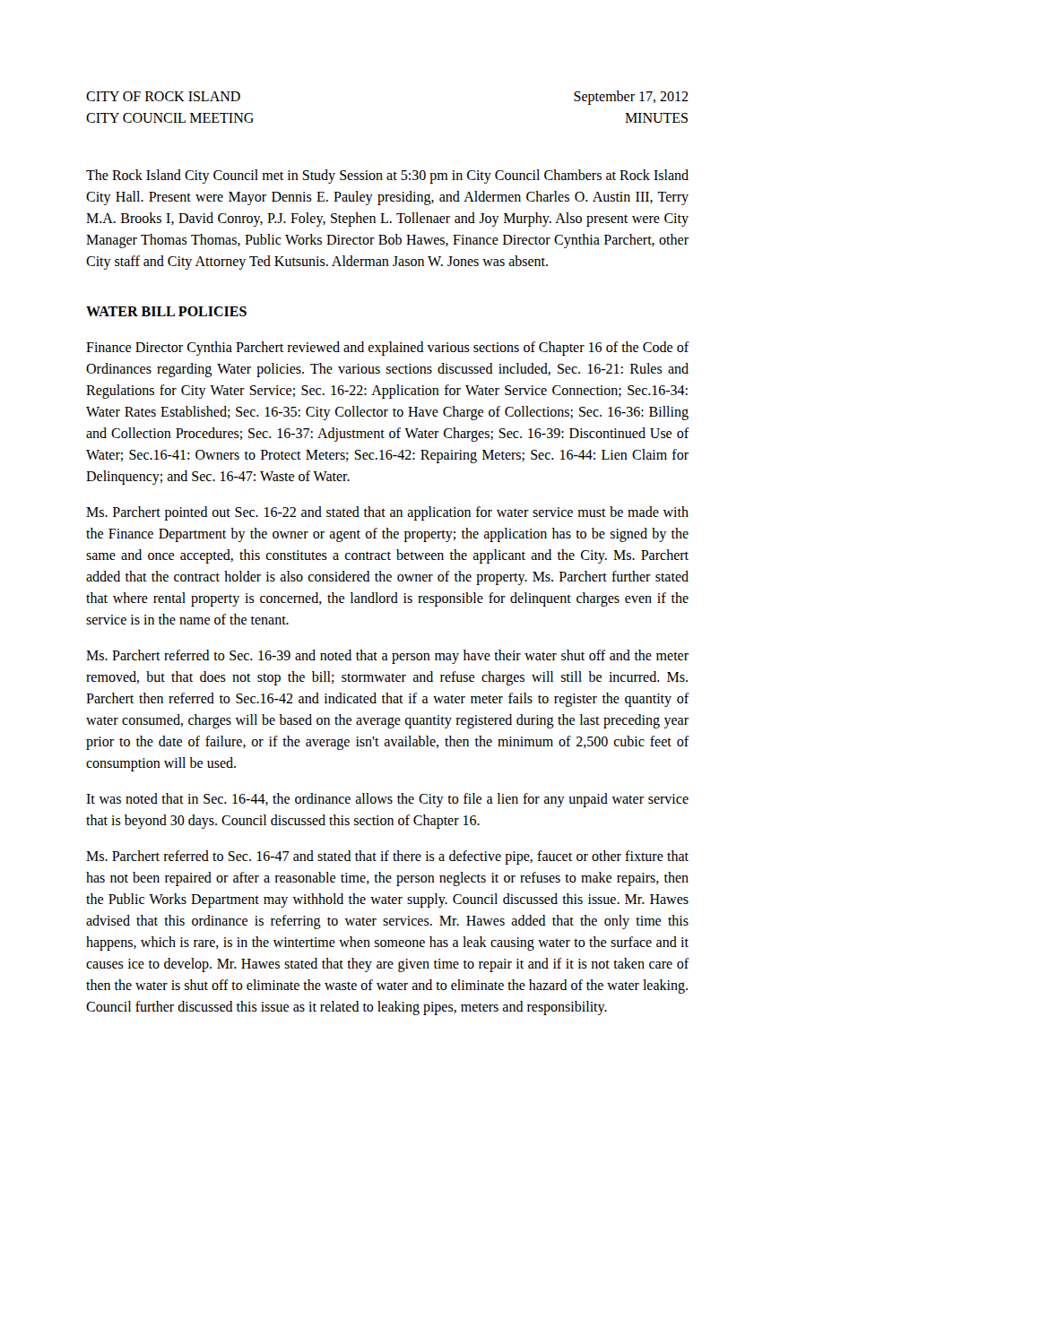CITY OF ROCK ISLAND
CITY COUNCIL MEETING
September 17, 2012
MINUTES
The Rock Island City Council met in Study Session at 5:30 pm in City Council Chambers at Rock Island City Hall. Present were Mayor Dennis E. Pauley presiding, and Aldermen Charles O. Austin III, Terry M.A. Brooks I, David Conroy, P.J. Foley, Stephen L. Tollenaer and Joy Murphy. Also present were City Manager Thomas Thomas, Public Works Director Bob Hawes, Finance Director Cynthia Parchert, other City staff and City Attorney Ted Kutsunis. Alderman Jason W. Jones was absent.
WATER BILL POLICIES
Finance Director Cynthia Parchert reviewed and explained various sections of Chapter 16 of the Code of Ordinances regarding Water policies. The various sections discussed included, Sec. 16-21: Rules and Regulations for City Water Service; Sec. 16-22: Application for Water Service Connection; Sec.16-34: Water Rates Established; Sec. 16-35: City Collector to Have Charge of Collections; Sec. 16-36: Billing and Collection Procedures; Sec. 16-37: Adjustment of Water Charges; Sec. 16-39: Discontinued Use of Water; Sec.16-41: Owners to Protect Meters; Sec.16-42: Repairing Meters; Sec. 16-44: Lien Claim for Delinquency; and Sec. 16-47: Waste of Water.
Ms. Parchert pointed out Sec. 16-22 and stated that an application for water service must be made with the Finance Department by the owner or agent of the property; the application has to be signed by the same and once accepted, this constitutes a contract between the applicant and the City. Ms. Parchert added that the contract holder is also considered the owner of the property. Ms. Parchert further stated that where rental property is concerned, the landlord is responsible for delinquent charges even if the service is in the name of the tenant.
Ms. Parchert referred to Sec. 16-39 and noted that a person may have their water shut off and the meter removed, but that does not stop the bill; stormwater and refuse charges will still be incurred. Ms. Parchert then referred to Sec.16-42 and indicated that if a water meter fails to register the quantity of water consumed, charges will be based on the average quantity registered during the last preceding year prior to the date of failure, or if the average isn't available, then the minimum of 2,500 cubic feet of consumption will be used.
It was noted that in Sec. 16-44, the ordinance allows the City to file a lien for any unpaid water service that is beyond 30 days. Council discussed this section of Chapter 16.
Ms. Parchert referred to Sec. 16-47 and stated that if there is a defective pipe, faucet or other fixture that has not been repaired or after a reasonable time, the person neglects it or refuses to make repairs, then the Public Works Department may withhold the water supply. Council discussed this issue. Mr. Hawes advised that this ordinance is referring to water services. Mr. Hawes added that the only time this happens, which is rare, is in the wintertime when someone has a leak causing water to the surface and it causes ice to develop. Mr. Hawes stated that they are given time to repair it and if it is not taken care of then the water is shut off to eliminate the waste of water and to eliminate the hazard of the water leaking. Council further discussed this issue as it related to leaking pipes, meters and responsibility.